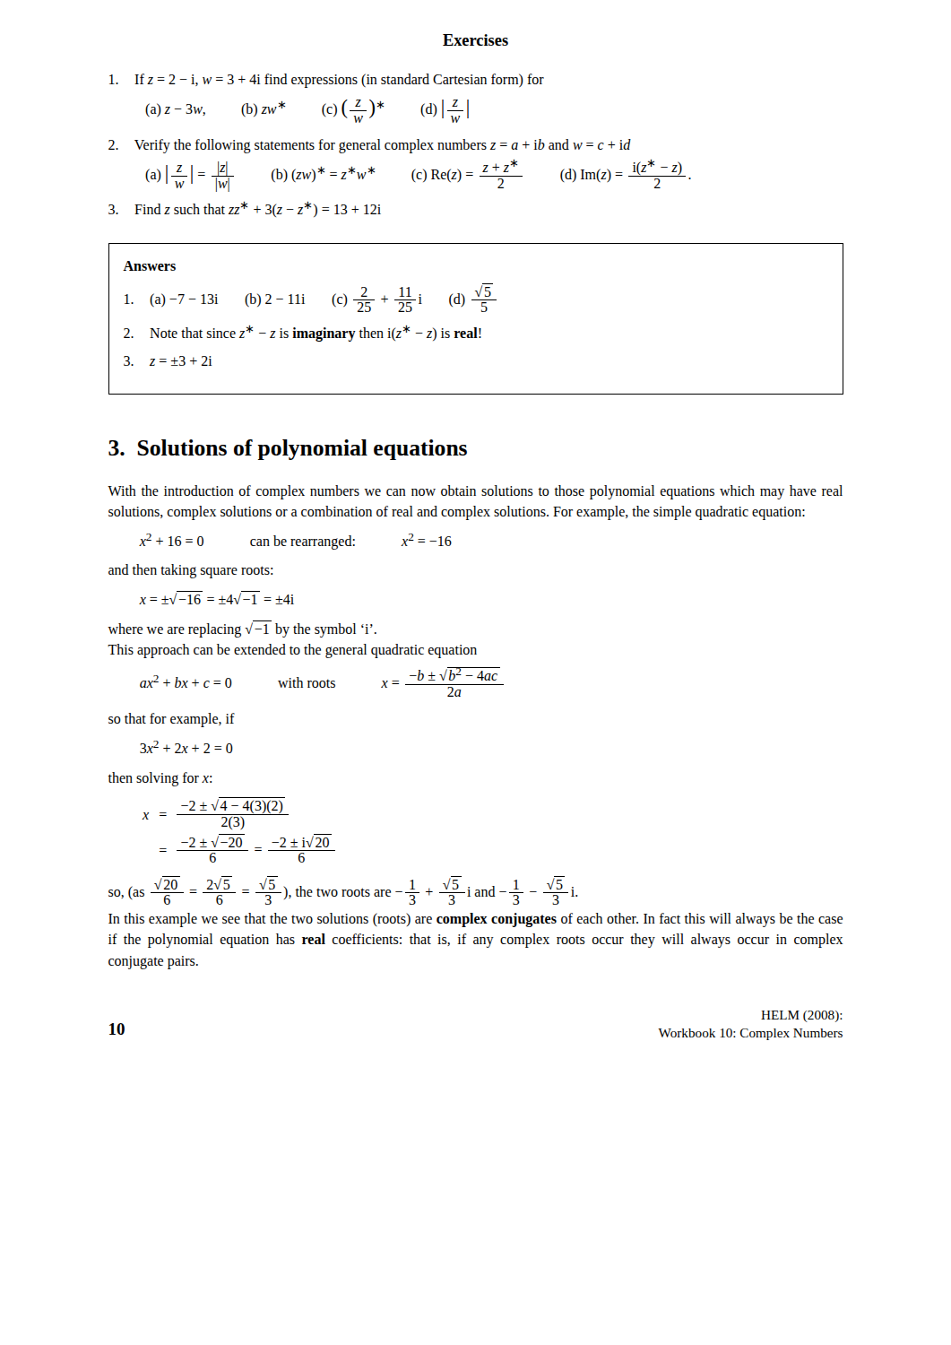Exercises
1. If z = 2 − i, w = 3 + 4i find expressions (in standard Cartesian form) for
(a) z − 3w, (b) zw∗ (c) (zw)∗ (d) |zw|
2. Verify the following statements for general complex numbers z = a + ib and w = c + id
(a) |zw| = |z||w| (b) (zw)∗ = z∗w∗ (c) Re(z) = z + z∗2 (d) Im(z) = i(z∗ − z) 2.
3. Find z such that zz∗ + 3(z − z∗) = 13 + 12i
Answers
1. (a) −7 − 13i (b) 2 − 11i (c) 225 + 1125i (d) √55
2. Note that since z∗ − z is imaginary then i(z∗ − z) is real!
3. z = ±3 + 2i
3. Solutions of polynomial equations
With the introduction of complex numbers we can now obtain solutions to those polynomial equations which may have real solutions, complex solutions or a combination of real and complex solutions. For example, the simple quadratic equation:
x2 + 16 = 0 can be rearranged: x2 = −16
and then taking square roots:
x = ±√−16 = ±4√−1 = ±4i
where we are replacing √−1 by the symbol ‘i’.
This approach can be extended to the general quadratic equation
ax2 + bx + c = 0 with roots x = −b ± √b2 − 4ac 2a
so that for example, if
3x2 + 2x + 2 = 0
then solving for x:
| x | = | −2 ± √ 4 − 4(3)(2) 2(3) |
| | = | −2 ± √ −20 6 = −2 ± i √ 20 6 |
so, (as √206 = 2√56 = √53), the two roots are −13 + √53i and −13 − √53i.
In this example we see that the two solutions (roots) are complex conjugates of each other. In fact this will always be the case if the polynomial equation has real coefficients: that is, if any complex roots occur they will always occur in complex conjugate pairs.
10
HELM (2008):
Workbook 10: Complex Numbers